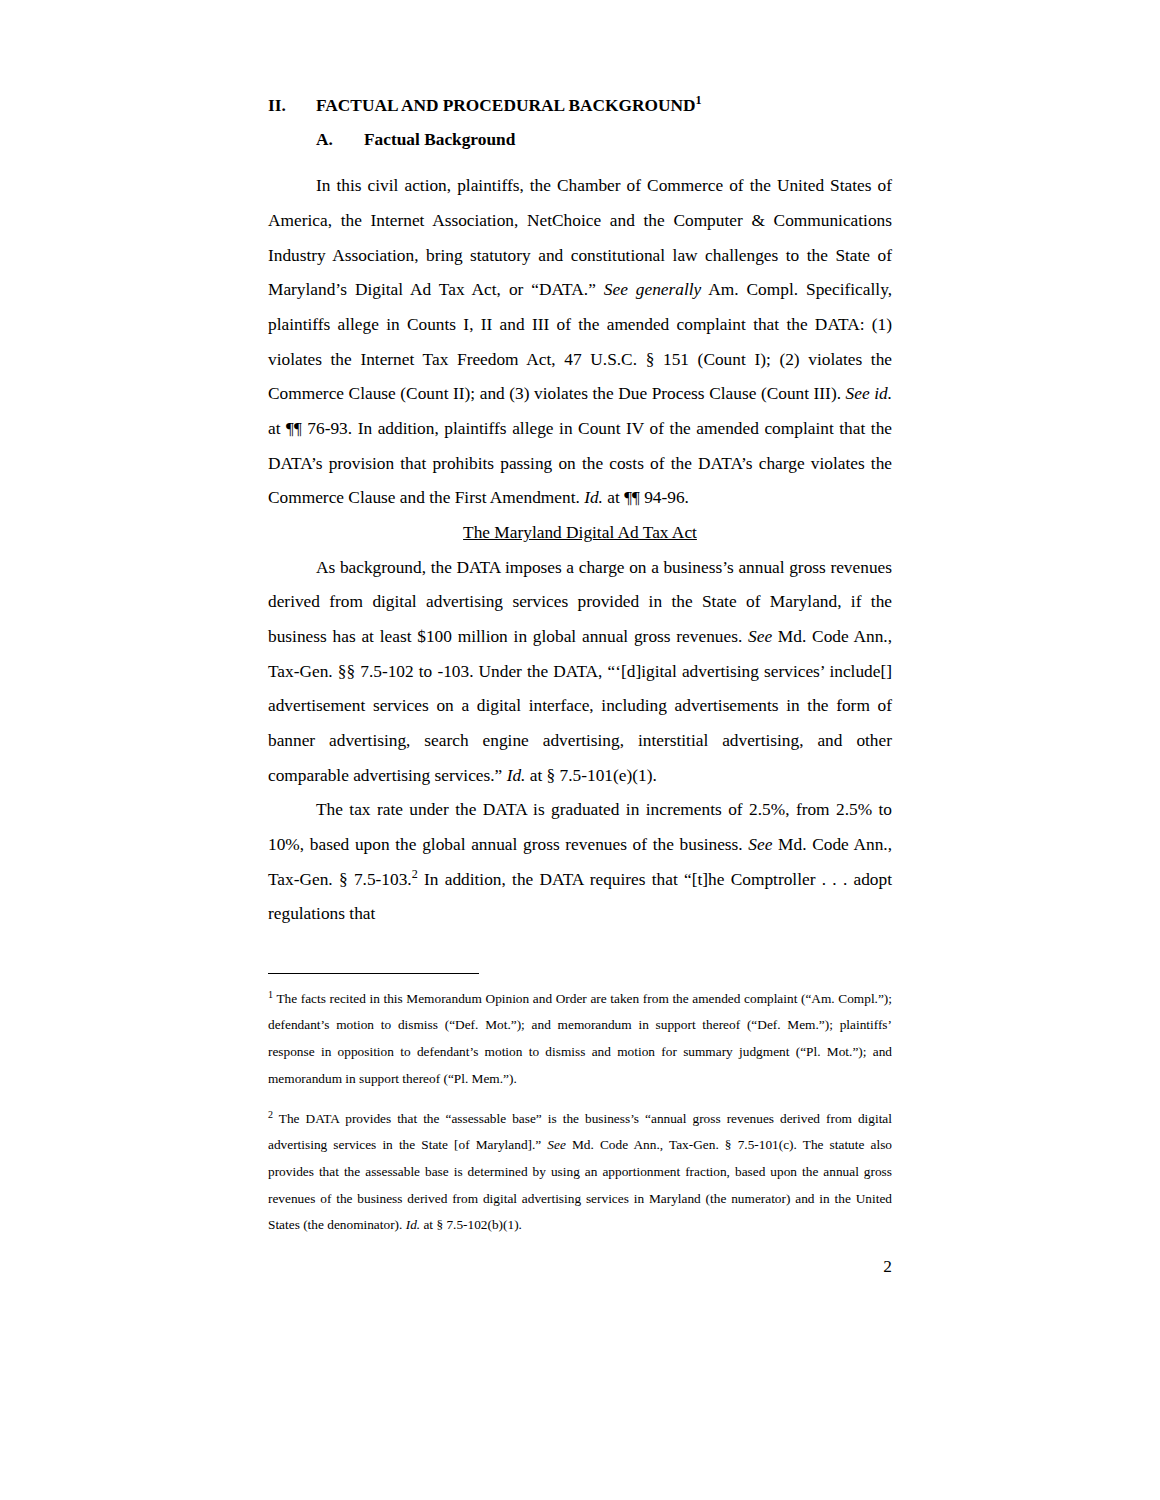II. FACTUAL AND PROCEDURAL BACKGROUND1
A. Factual Background
In this civil action, plaintiffs, the Chamber of Commerce of the United States of America, the Internet Association, NetChoice and the Computer & Communications Industry Association, bring statutory and constitutional law challenges to the State of Maryland’s Digital Ad Tax Act, or “DATA.” See generally Am. Compl. Specifically, plaintiffs allege in Counts I, II and III of the amended complaint that the DATA: (1) violates the Internet Tax Freedom Act, 47 U.S.C. § 151 (Count I); (2) violates the Commerce Clause (Count II); and (3) violates the Due Process Clause (Count III). See id. at ¶¶ 76-93. In addition, plaintiffs allege in Count IV of the amended complaint that the DATA’s provision that prohibits passing on the costs of the DATA’s charge violates the Commerce Clause and the First Amendment. Id. at ¶¶ 94-96.
The Maryland Digital Ad Tax Act
As background, the DATA imposes a charge on a business’s annual gross revenues derived from digital advertising services provided in the State of Maryland, if the business has at least $100 million in global annual gross revenues. See Md. Code Ann., Tax-Gen. §§ 7.5-102 to -103. Under the DATA, “‘[d]igital advertising services’ include[] advertisement services on a digital interface, including advertisements in the form of banner advertising, search engine advertising, interstitial advertising, and other comparable advertising services.” Id. at § 7.5-101(e)(1).
The tax rate under the DATA is graduated in increments of 2.5%, from 2.5% to 10%, based upon the global annual gross revenues of the business. See Md. Code Ann., Tax-Gen. § 7.5-103.2 In addition, the DATA requires that “[t]he Comptroller . . . adopt regulations that
1 The facts recited in this Memorandum Opinion and Order are taken from the amended complaint (“Am. Compl.”); defendant’s motion to dismiss (“Def. Mot.”); and memorandum in support thereof (“Def. Mem.”); plaintiffs’ response in opposition to defendant’s motion to dismiss and motion for summary judgment (“Pl. Mot.”); and memorandum in support thereof (“Pl. Mem.”).
2 The DATA provides that the “assessable base” is the business’s “annual gross revenues derived from digital advertising services in the State [of Maryland].” See Md. Code Ann., Tax-Gen. § 7.5-101(c). The statute also provides that the assessable base is determined by using an apportionment fraction, based upon the annual gross revenues of the business derived from digital advertising services in Maryland (the numerator) and in the United States (the denominator). Id. at § 7.5-102(b)(1).
2